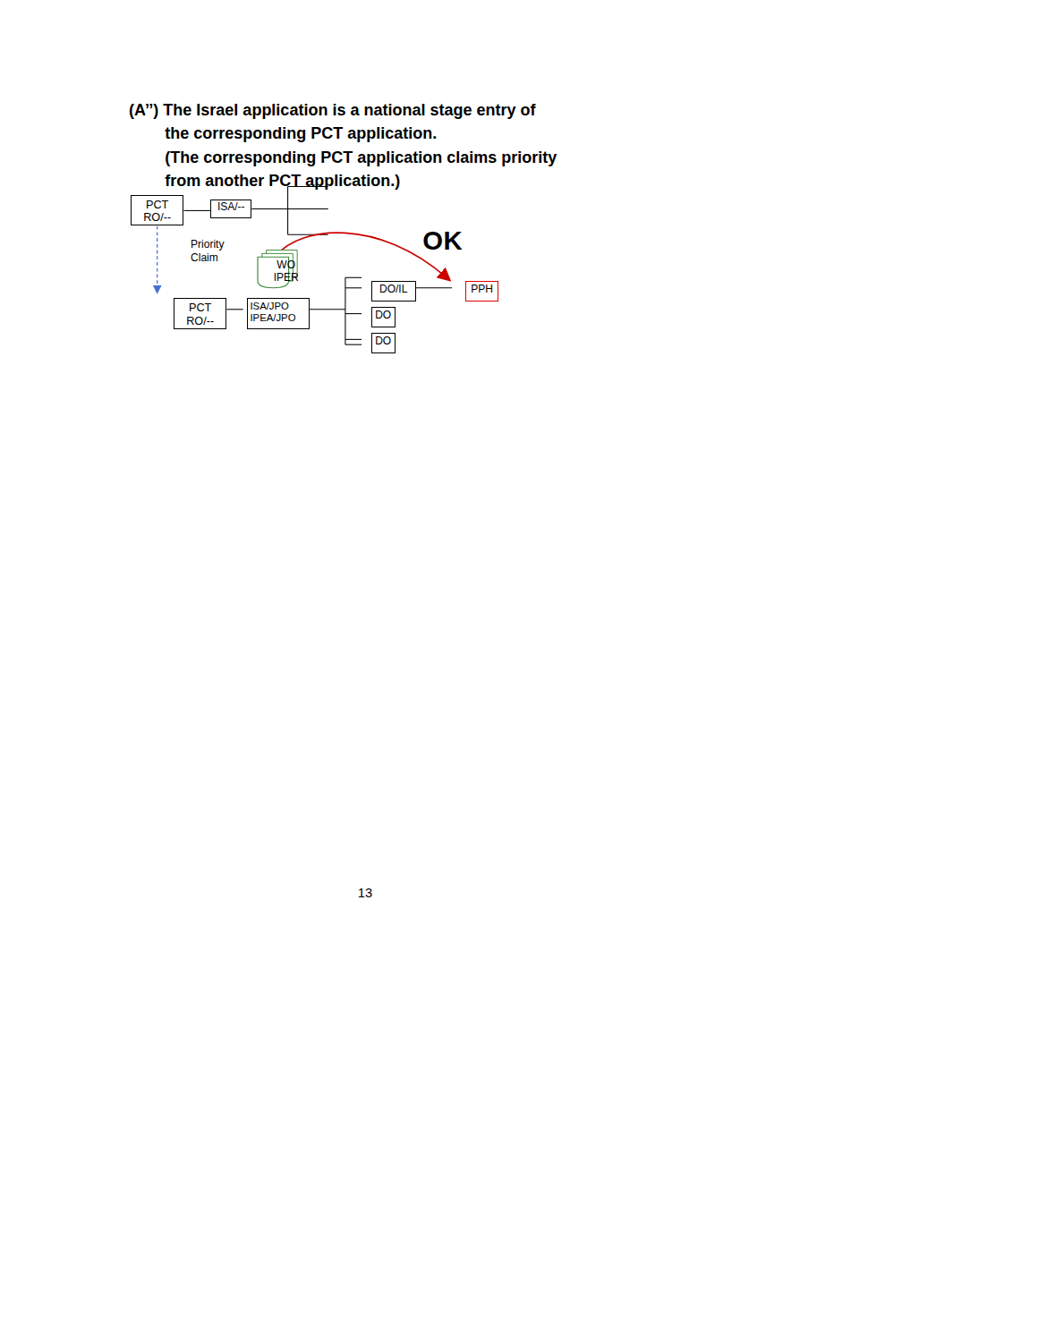(A’’) The Israel application is a national stage entry of the corresponding PCT application. (The corresponding PCT application claims priority from another PCT application.)
PCT
RO/--
ISA/--
Priority
Claim
WO
IPER
PCT
RO/--
ISA/JPO
IPEA/JPO
DO/IL
DO
DO
PPH
OK
13